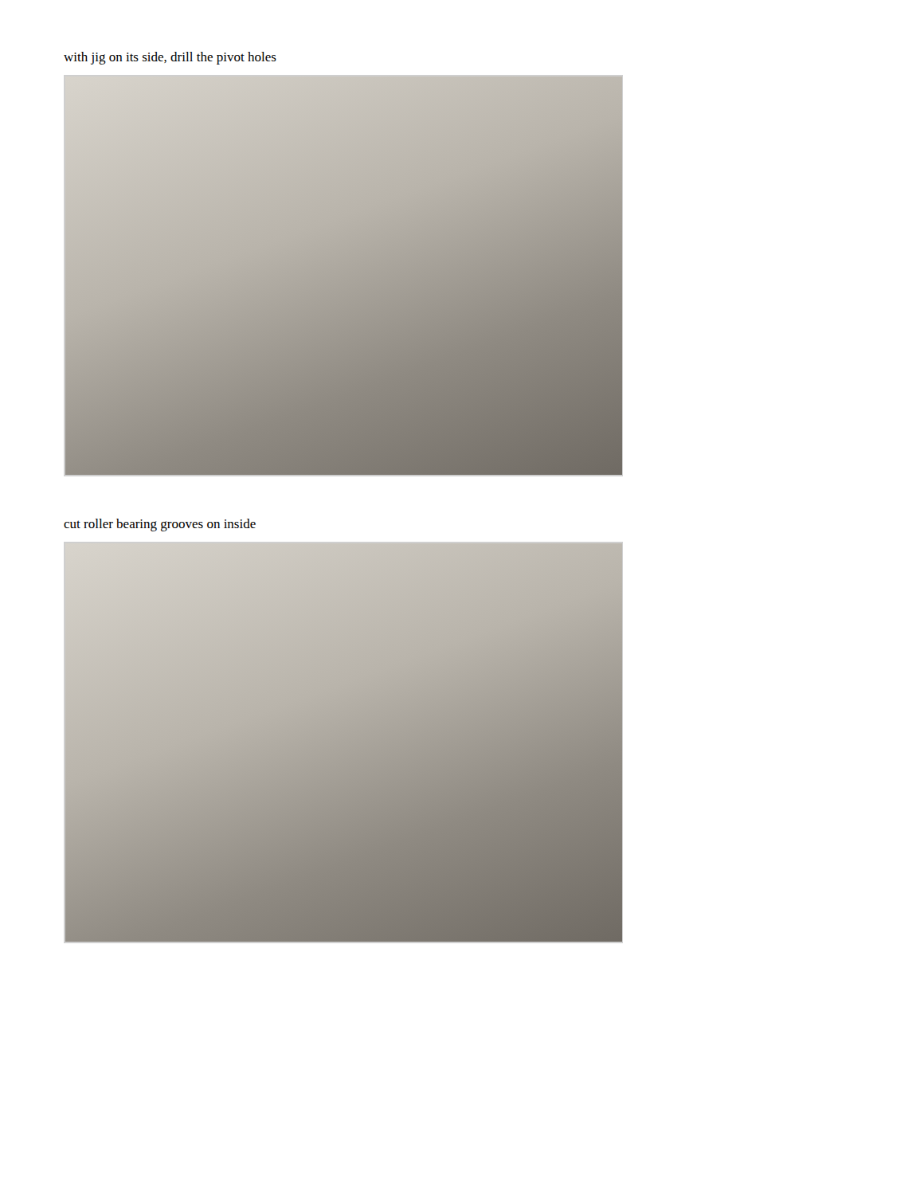with jig on its side, drill the pivot holes
cut roller bearing grooves on inside